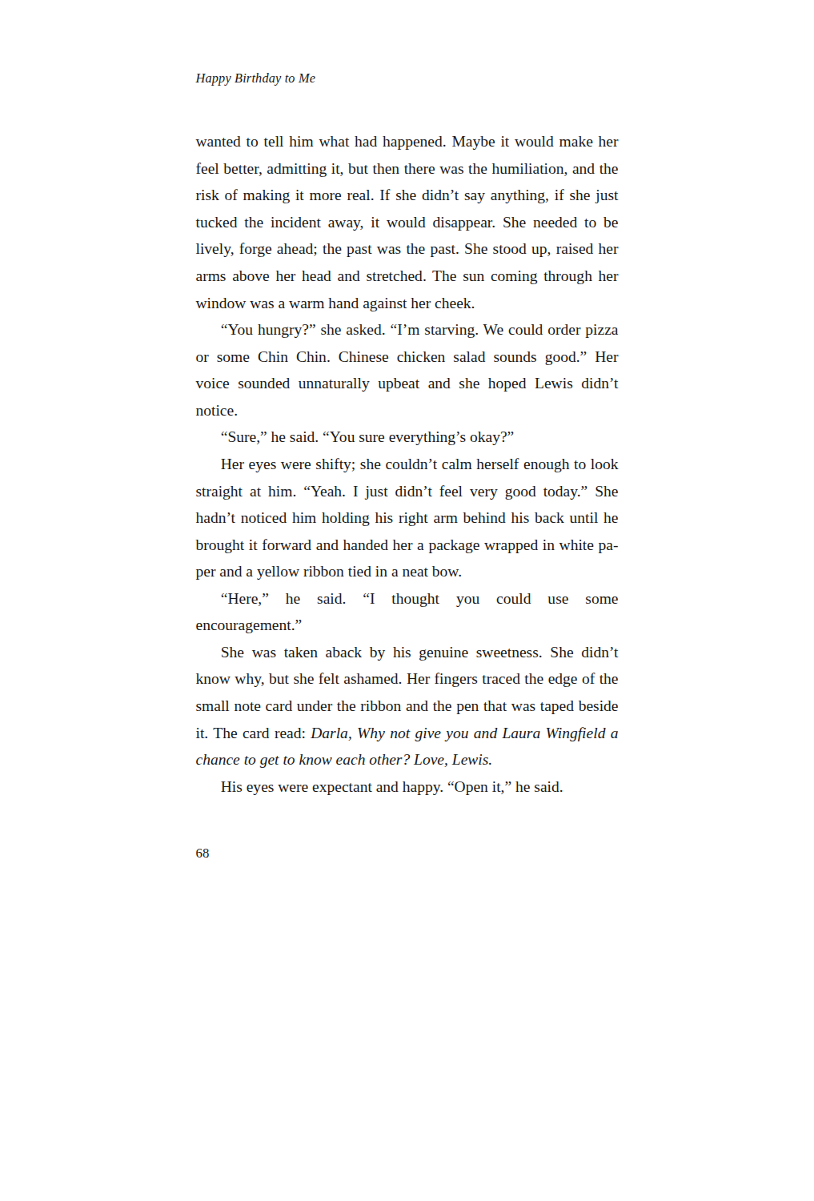Happy Birthday to Me
wanted to tell him what had happened. Maybe it would make her feel better, admitting it, but then there was the humiliation, and the risk of making it more real. If she didn’t say anything, if she just tucked the incident away, it would disappear. She needed to be lively, forge ahead; the past was the past. She stood up, raised her arms above her head and stretched. The sun coming through her window was a warm hand against her cheek.
“You hungry?” she asked. “I’m starving. We could order pizza or some Chin Chin. Chinese chicken salad sounds good.” Her voice sounded unnaturally upbeat and she hoped Lewis didn’t notice.
“Sure,” he said. “You sure everything’s okay?”
Her eyes were shifty; she couldn’t calm herself enough to look straight at him. “Yeah. I just didn’t feel very good today.” She hadn’t noticed him holding his right arm behind his back until he brought it forward and handed her a package wrapped in white paper and a yellow ribbon tied in a neat bow.
“Here,” he said. “I thought you could use some encouragement.”
She was taken aback by his genuine sweetness. She didn’t know why, but she felt ashamed. Her fingers traced the edge of the small note card under the ribbon and the pen that was taped beside it. The card read: Darla, Why not give you and Laura Wingfield a chance to get to know each other? Love, Lewis.
His eyes were expectant and happy. “Open it,” he said.
68